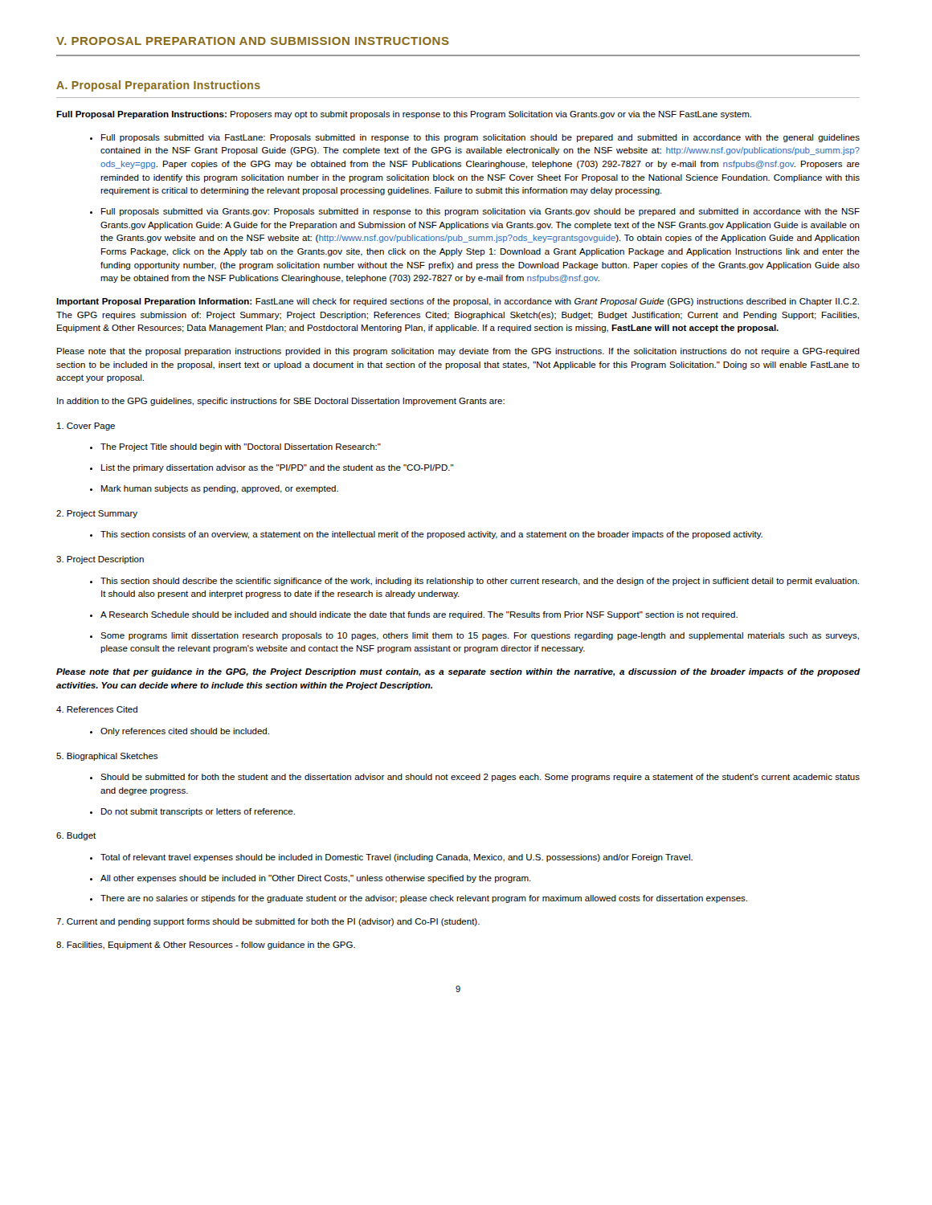V. PROPOSAL PREPARATION AND SUBMISSION INSTRUCTIONS
A. Proposal Preparation Instructions
Full Proposal Preparation Instructions: Proposers may opt to submit proposals in response to this Program Solicitation via Grants.gov or via the NSF FastLane system.
Full proposals submitted via FastLane: Proposals submitted in response to this program solicitation should be prepared and submitted in accordance with the general guidelines contained in the NSF Grant Proposal Guide (GPG). The complete text of the GPG is available electronically on the NSF website at: http://www.nsf.gov/publications/pub_summ.jsp?ods_key=gpg. Paper copies of the GPG may be obtained from the NSF Publications Clearinghouse, telephone (703) 292-7827 or by e-mail from nsfpubs@nsf.gov. Proposers are reminded to identify this program solicitation number in the program solicitation block on the NSF Cover Sheet For Proposal to the National Science Foundation. Compliance with this requirement is critical to determining the relevant proposal processing guidelines. Failure to submit this information may delay processing.
Full proposals submitted via Grants.gov: Proposals submitted in response to this program solicitation via Grants.gov should be prepared and submitted in accordance with the NSF Grants.gov Application Guide: A Guide for the Preparation and Submission of NSF Applications via Grants.gov. The complete text of the NSF Grants.gov Application Guide is available on the Grants.gov website and on the NSF website at: (http://www.nsf.gov/publications/pub_summ.jsp?ods_key=grantsgovguide). To obtain copies of the Application Guide and Application Forms Package, click on the Apply tab on the Grants.gov site, then click on the Apply Step 1: Download a Grant Application Package and Application Instructions link and enter the funding opportunity number, (the program solicitation number without the NSF prefix) and press the Download Package button. Paper copies of the Grants.gov Application Guide also may be obtained from the NSF Publications Clearinghouse, telephone (703) 292-7827 or by e-mail from nsfpubs@nsf.gov.
Important Proposal Preparation Information: FastLane will check for required sections of the proposal, in accordance with Grant Proposal Guide (GPG) instructions described in Chapter II.C.2. The GPG requires submission of: Project Summary; Project Description; References Cited; Biographical Sketch(es); Budget; Budget Justification; Current and Pending Support; Facilities, Equipment & Other Resources; Data Management Plan; and Postdoctoral Mentoring Plan, if applicable. If a required section is missing, FastLane will not accept the proposal.
Please note that the proposal preparation instructions provided in this program solicitation may deviate from the GPG instructions. If the solicitation instructions do not require a GPG-required section to be included in the proposal, insert text or upload a document in that section of the proposal that states, "Not Applicable for this Program Solicitation." Doing so will enable FastLane to accept your proposal.
In addition to the GPG guidelines, specific instructions for SBE Doctoral Dissertation Improvement Grants are:
1. Cover Page
The Project Title should begin with "Doctoral Dissertation Research:"
List the primary dissertation advisor as the "PI/PD" and the student as the "CO-PI/PD."
Mark human subjects as pending, approved, or exempted.
2. Project Summary
This section consists of an overview, a statement on the intellectual merit of the proposed activity, and a statement on the broader impacts of the proposed activity.
3. Project Description
This section should describe the scientific significance of the work, including its relationship to other current research, and the design of the project in sufficient detail to permit evaluation. It should also present and interpret progress to date if the research is already underway.
A Research Schedule should be included and should indicate the date that funds are required. The "Results from Prior NSF Support" section is not required.
Some programs limit dissertation research proposals to 10 pages, others limit them to 15 pages. For questions regarding page-length and supplemental materials such as surveys, please consult the relevant program's website and contact the NSF program assistant or program director if necessary.
Please note that per guidance in the GPG, the Project Description must contain, as a separate section within the narrative, a discussion of the broader impacts of the proposed activities. You can decide where to include this section within the Project Description.
4. References Cited
Only references cited should be included.
5. Biographical Sketches
Should be submitted for both the student and the dissertation advisor and should not exceed 2 pages each. Some programs require a statement of the student's current academic status and degree progress.
Do not submit transcripts or letters of reference.
6. Budget
Total of relevant travel expenses should be included in Domestic Travel (including Canada, Mexico, and U.S. possessions) and/or Foreign Travel.
All other expenses should be included in "Other Direct Costs," unless otherwise specified by the program.
There are no salaries or stipends for the graduate student or the advisor; please check relevant program for maximum allowed costs for dissertation expenses.
7. Current and pending support forms should be submitted for both the PI (advisor) and Co-PI (student).
8. Facilities, Equipment & Other Resources - follow guidance in the GPG.
9